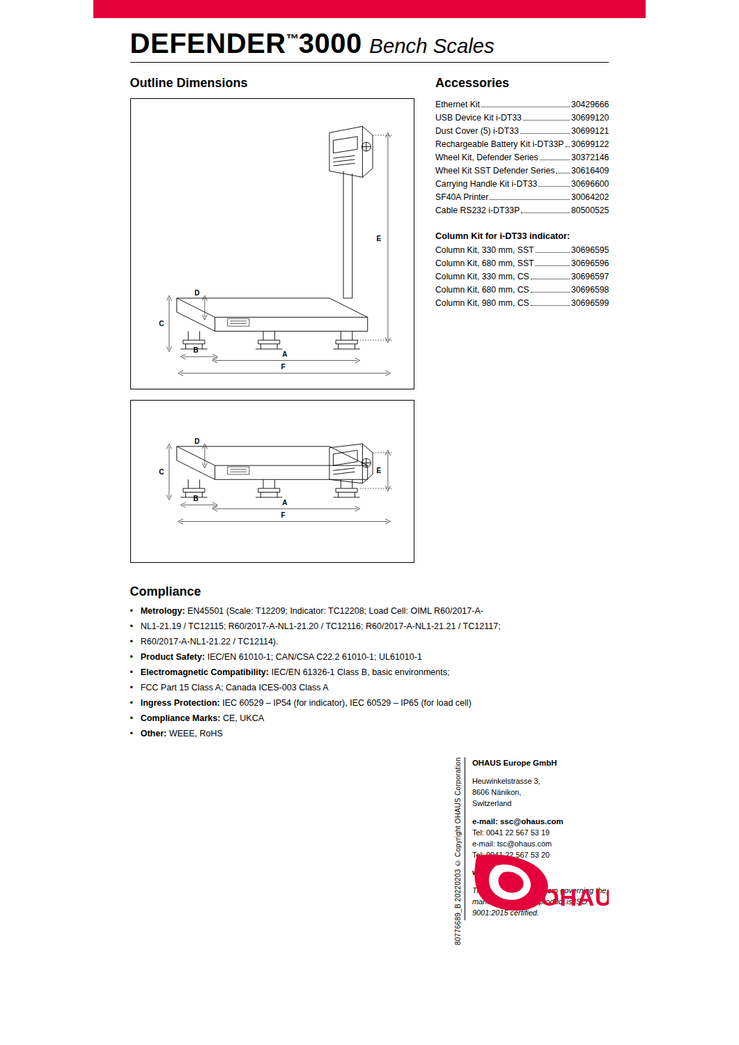DEFENDER™3000 Bench Scales
Outline Dimensions
E D C B A F
E D C B A F
Accessories
Ethernet Kit 30429666
USB Device Kit i-DT33 30699120
Dust Cover (5) i-DT33 30699121
Rechargeable Battery Kit i-DT33P 30699122
Wheel Kit, Defender Series 30372146
Wheel Kit SST Defender Series 30616409
Carrying Handle Kit i-DT33 30696600
SF40A Printer 30064202
Cable RS232 i-DT33P 80500525
Column Kit for i-DT33 indicator:
Column Kit, 330 mm, SST 30696595
Column Kit, 680 mm, SST 30696596
Column Kit, 330 mm, CS 30696597
Column Kit, 680 mm, CS 30696598
Column Kit, 980 mm, CS 30696599
Compliance
Metrology: EN45501 (Scale: T12209; Indicator: TC12208; Load Cell: OIML R60/2017-A-
NL1-21.19 / TC12115; R60/2017-A-NL1-21.20 / TC12116; R60/2017-A-NL1-21.21 / TC12117;
R60/2017-A-NL1-21.22 / TC12114).
Product Safety: IEC/EN 61010-1; CAN/CSA C22.2 61010-1; UL61010-1
Electromagnetic Compatibility: IEC/EN 61326-1 Class B, basic environments;
FCC Part 15 Class A; Canada ICES-003 Class A
Ingress Protection: IEC 60529 – IP54 (for indicator), IEC 60529 – IP65 (for load cell)
Compliance Marks: CE, UKCA
Other: WEEE, RoHS
80776689_B 20220203 © Copyright OHAUS Corporation
OHAUS Europe GmbH
Heuwinkelstrasse 3,
8606 Nänikon,
Switzerland
e-mail: ssc@ohaus.com
Tel: 0041 22 567 53 19
e-mail: tsc@ohaus.com
Tel: 0041 22 567 53 20
www.ohaus.com
The management system governing the manufacture of this product is ISO 9001:2015 certified.
OHAUS ®